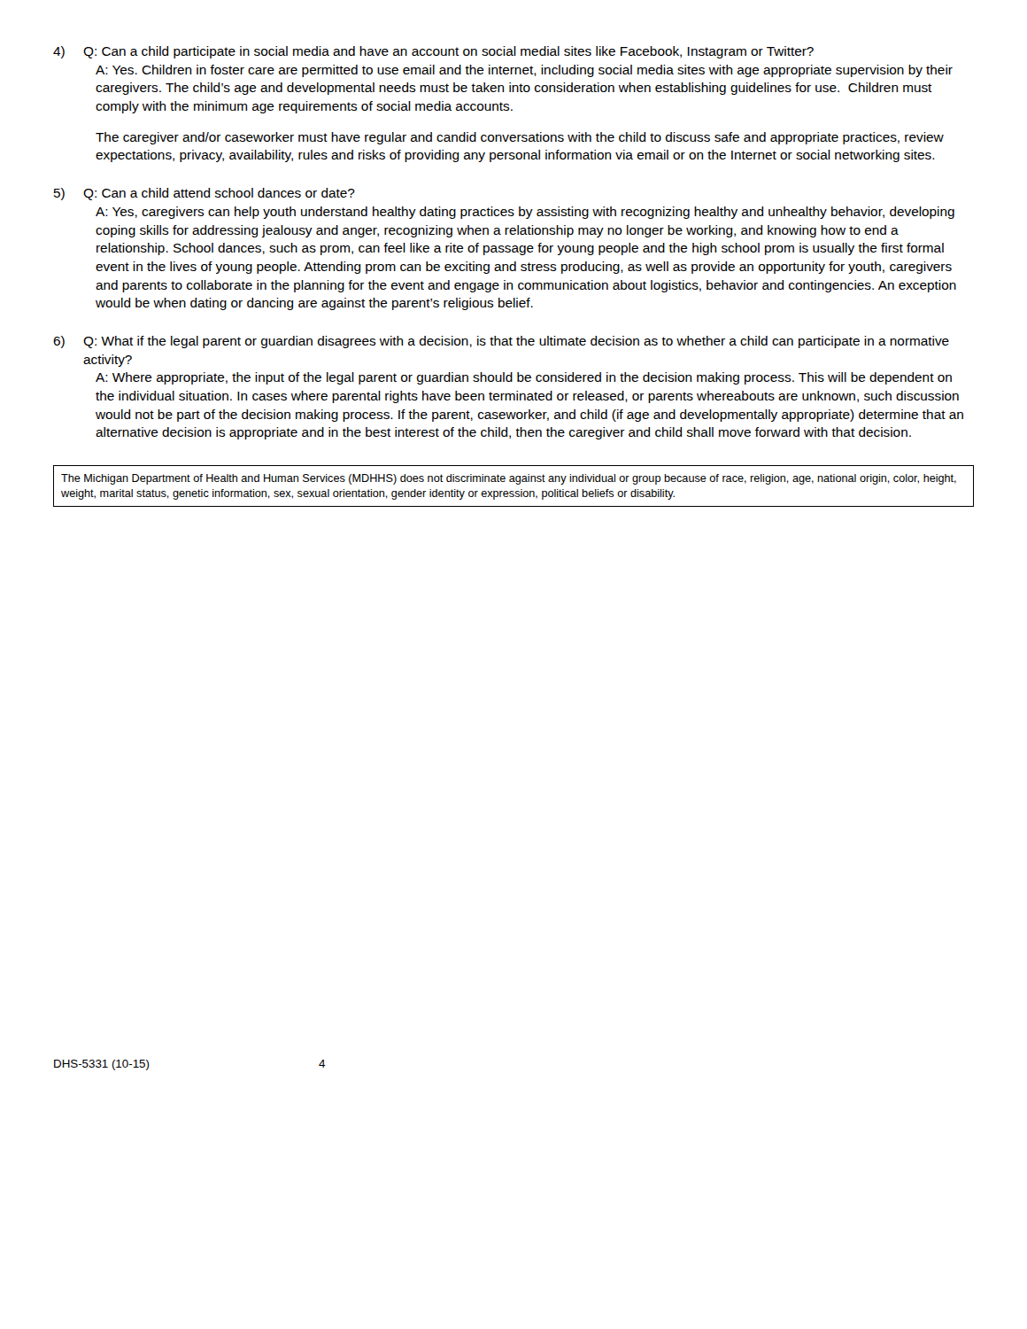4)
Q: Can a child participate in social media and have an account on social medial sites like Facebook, Instagram or Twitter?
A: Yes. Children in foster care are permitted to use email and the internet, including social media sites with age appropriate supervision by their caregivers. The child’s age and developmental needs must be taken into consideration when establishing guidelines for use. Children must comply with the minimum age requirements of social media accounts.
The caregiver and/or caseworker must have regular and candid conversations with the child to discuss safe and appropriate practices, review expectations, privacy, availability, rules and risks of providing any personal information via email or on the Internet or social networking sites.
5)
Q: Can a child attend school dances or date?
A: Yes, caregivers can help youth understand healthy dating practices by assisting with recognizing healthy and unhealthy behavior, developing coping skills for addressing jealousy and anger, recognizing when a relationship may no longer be working, and knowing how to end a relationship. School dances, such as prom, can feel like a rite of passage for young people and the high school prom is usually the first formal event in the lives of young people. Attending prom can be exciting and stress producing, as well as provide an opportunity for youth, caregivers and parents to collaborate in the planning for the event and engage in communication about logistics, behavior and contingencies. An exception would be when dating or dancing are against the parent’s religious belief.
6)
Q: What if the legal parent or guardian disagrees with a decision, is that the ultimate decision as to whether a child can participate in a normative activity?
A: Where appropriate, the input of the legal parent or guardian should be considered in the decision making process. This will be dependent on the individual situation. In cases where parental rights have been terminated or released, or parents whereabouts are unknown, such discussion would not be part of the decision making process. If the parent, caseworker, and child (if age and developmentally appropriate) determine that an alternative decision is appropriate and in the best interest of the child, then the caregiver and child shall move forward with that decision.
The Michigan Department of Health and Human Services (MDHHS) does not discriminate against any individual or group because of race, religion, age, national origin, color, height, weight, marital status, genetic information, sex, sexual orientation, gender identity or expression, political beliefs or disability.
DHS-5331 (10-15) 4